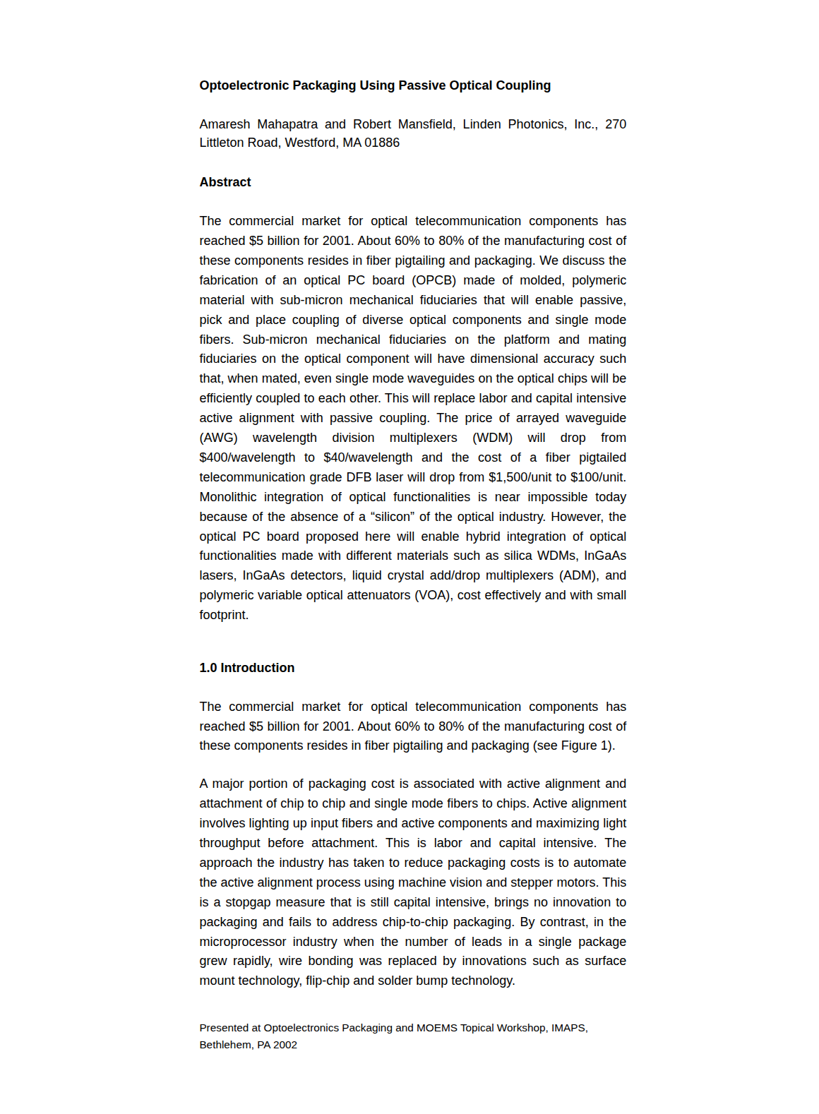Optoelectronic Packaging Using Passive Optical Coupling
Amaresh Mahapatra and Robert Mansfield, Linden Photonics, Inc., 270 Littleton Road, Westford, MA 01886
Abstract
The commercial market for optical telecommunication components has reached $5 billion for 2001. About 60% to 80% of the manufacturing cost of these components resides in fiber pigtailing and packaging. We discuss the fabrication of an optical PC board (OPCB) made of molded, polymeric material with sub-micron mechanical fiduciaries that will enable passive, pick and place coupling of diverse optical components and single mode fibers. Sub-micron mechanical fiduciaries on the platform and mating fiduciaries on the optical component will have dimensional accuracy such that, when mated, even single mode waveguides on the optical chips will be efficiently coupled to each other. This will replace labor and capital intensive active alignment with passive coupling. The price of arrayed waveguide (AWG) wavelength division multiplexers (WDM) will drop from $400/wavelength to $40/wavelength and the cost of a fiber pigtailed telecommunication grade DFB laser will drop from $1,500/unit to $100/unit. Monolithic integration of optical functionalities is near impossible today because of the absence of a “silicon” of the optical industry. However, the optical PC board proposed here will enable hybrid integration of optical functionalities made with different materials such as silica WDMs, InGaAs lasers, InGaAs detectors, liquid crystal add/drop multiplexers (ADM), and polymeric variable optical attenuators (VOA), cost effectively and with small footprint.
1.0 Introduction
The commercial market for optical telecommunication components has reached $5 billion for 2001. About 60% to 80% of the manufacturing cost of these components resides in fiber pigtailing and packaging (see Figure 1).
A major portion of packaging cost is associated with active alignment and attachment of chip to chip and single mode fibers to chips. Active alignment involves lighting up input fibers and active components and maximizing light throughput before attachment. This is labor and capital intensive. The approach the industry has taken to reduce packaging costs is to automate the active alignment process using machine vision and stepper motors. This is a stopgap measure that is still capital intensive, brings no innovation to packaging and fails to address chip-to-chip packaging. By contrast, in the microprocessor industry when the number of leads in a single package grew rapidly, wire bonding was replaced by innovations such as surface mount technology, flip-chip and solder bump technology.
Presented at Optoelectronics Packaging and MOEMS Topical Workshop, IMAPS, Bethlehem, PA 2002